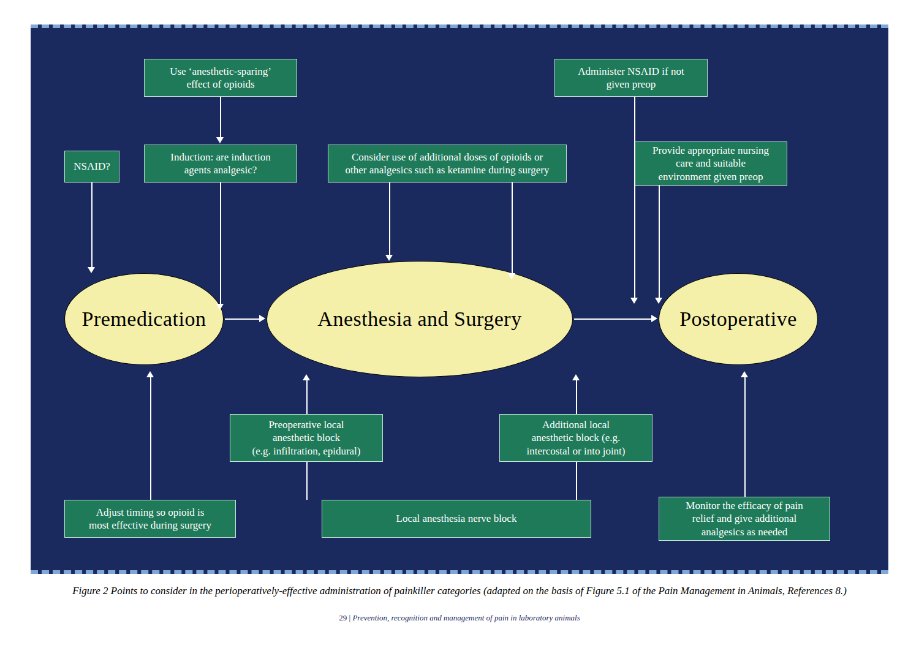Use ‘anesthetic-sparing’
effect of opioids
Administer NSAID if not
given preop
NSAID?
Induction: are induction
agents analgesic?
Consider use of additional doses of opioids or
other analgesics such as ketamine during surgery
Provide appropriate nursing
care and suitable
environment given preop
Premedication
Anesthesia and Surgery
Postoperative
Preoperative local
anesthetic block
(e.g. infiltration, epidural)
Additional local
anesthetic block (e.g.
intercostal or into joint)
Adjust timing so opioid is
most effective during surgery
Local anesthesia nerve block
Monitor the efficacy of pain
relief and give additional
analgesics as needed
Figure 2 Points to consider in the perioperatively-effective administration of painkiller categories (adapted on the basis of Figure 5.1 of the Pain Management in Animals, References 8.)
29 | Prevention, recognition and management of pain in laboratory animals